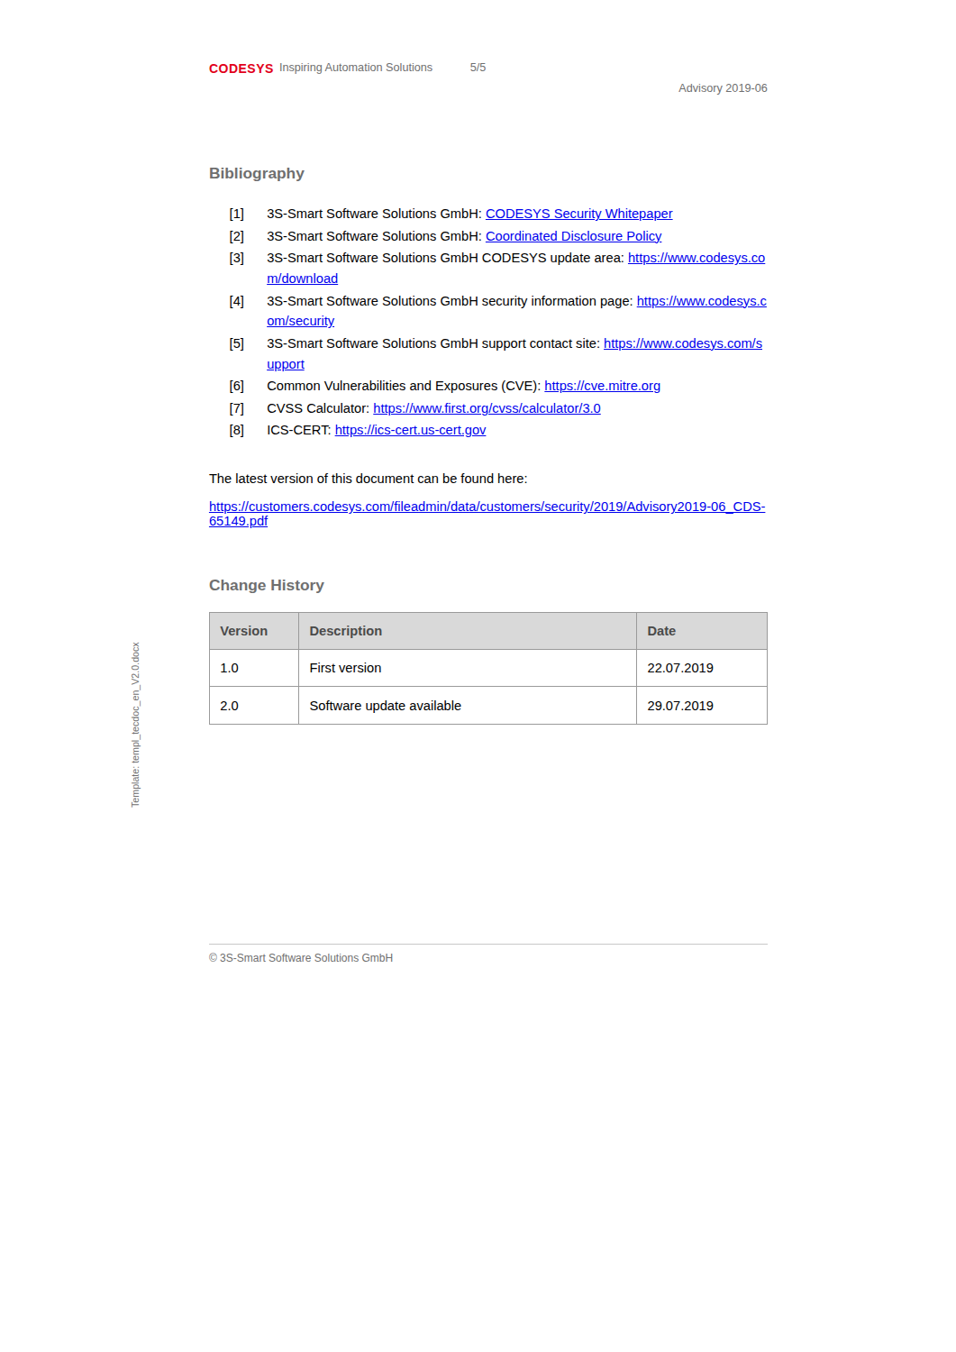CODESYS Inspiring Automation Solutions
5/5
Advisory 2019-06
Bibliography
[1] 3S-Smart Software Solutions GmbH: CODESYS Security Whitepaper
[2] 3S-Smart Software Solutions GmbH: Coordinated Disclosure Policy
[3] 3S-Smart Software Solutions GmbH CODESYS update area: https://www.codesys.com/download
[4] 3S-Smart Software Solutions GmbH security information page: https://www.codesys.com/security
[5] 3S-Smart Software Solutions GmbH support contact site: https://www.codesys.com/support
[6] Common Vulnerabilities and Exposures (CVE): https://cve.mitre.org
[7] CVSS Calculator: https://www.first.org/cvss/calculator/3.0
[8] ICS-CERT: https://ics-cert.us-cert.gov
The latest version of this document can be found here:
https://customers.codesys.com/fileadmin/data/customers/security/2019/Advisory2019-06_CDS-65149.pdf
Change History
| Version | Description | Date |
| --- | --- | --- |
| 1.0 | First version | 22.07.2019 |
| 2.0 | Software update available | 29.07.2019 |
Template: templ_tecdoc_en_V2.0.docx
© 3S-Smart Software Solutions GmbH